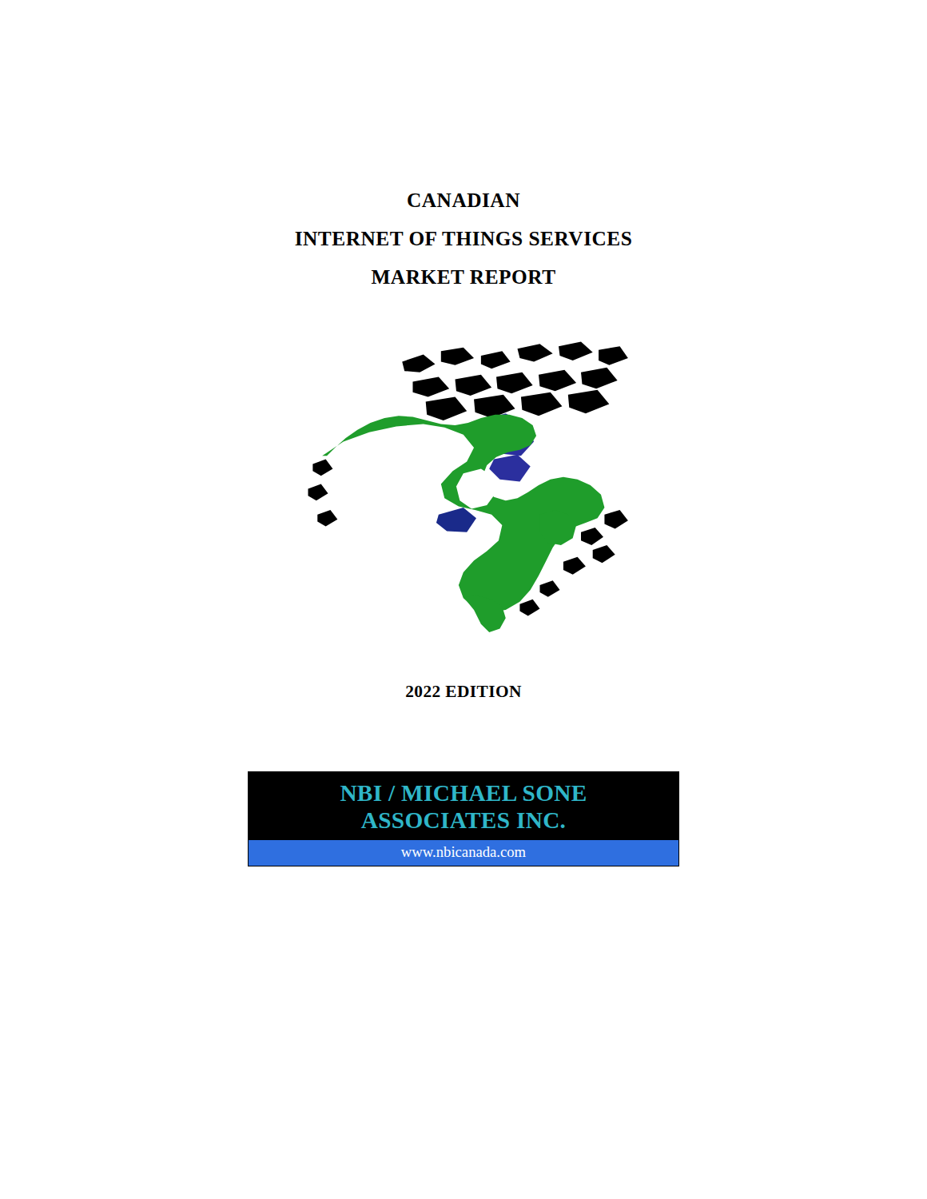Canadian Internet of Things Services Market Report
2022 EDITION
NBI / MICHAEL SONE ASSOCIATES INC.
www.nbicanada.com